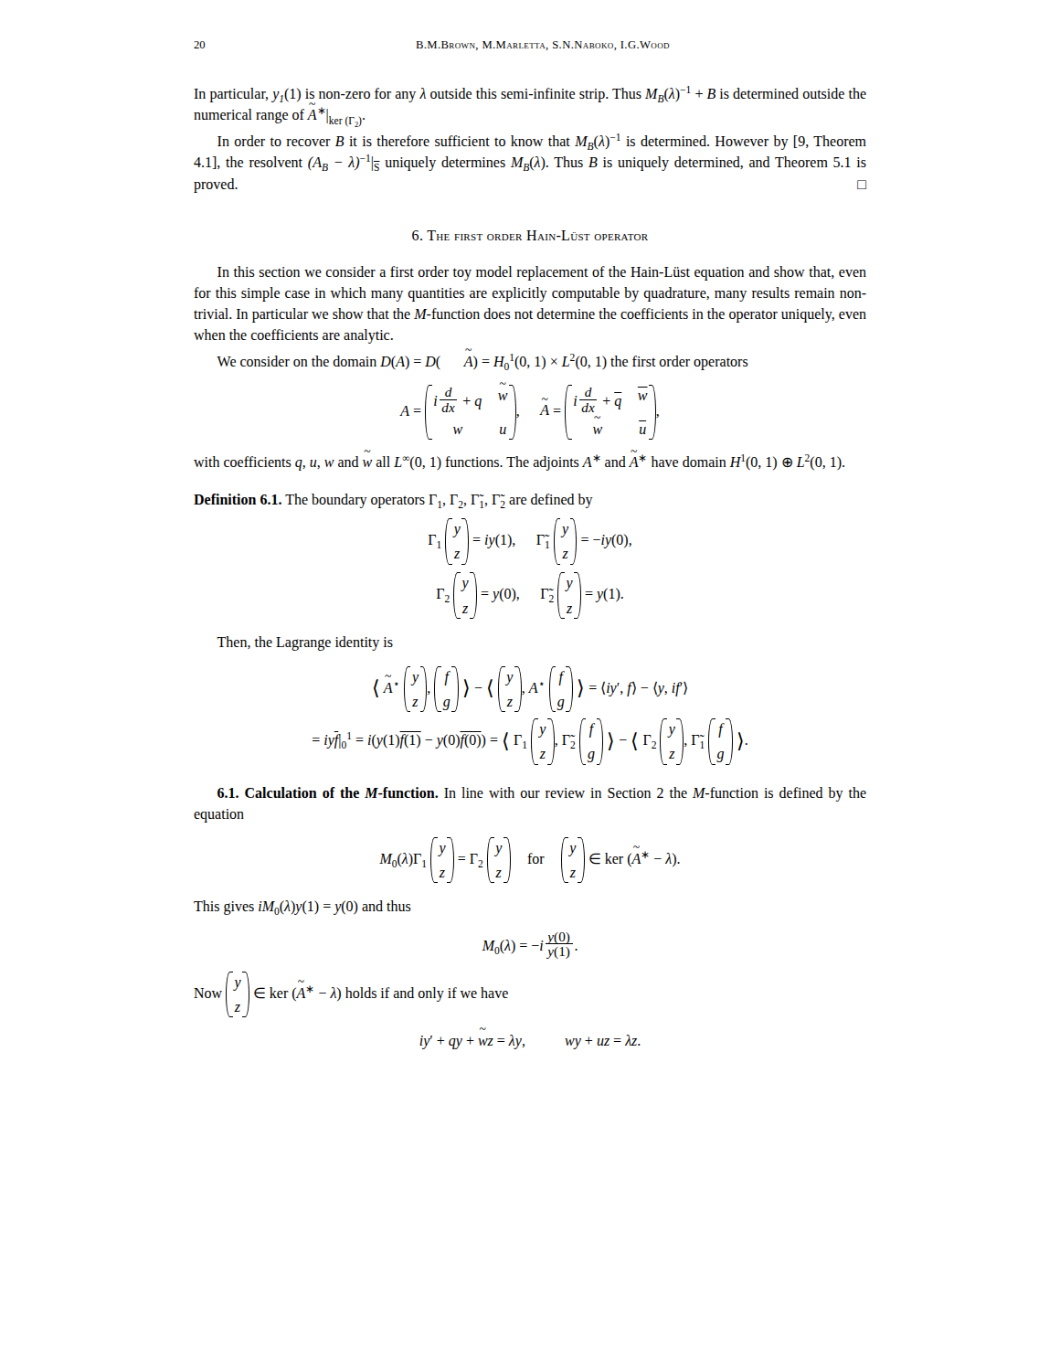20 B.M.Brown, M.Marletta, S.N.Naboko, I.G.Wood
In particular, y1(1) is non-zero for any λ outside this semi-infinite strip. Thus MB(λ)−1 + B is determined outside the numerical range of ~A∗|ker (Γ2).
In order to recover B it is therefore sufficient to know that MB(λ)−1 is determined. However by [9, Theorem 4.1], the resolvent (AB − λ)−1|S uniquely determines MB(λ). Thus B is uniquely determined, and Theorem 5.1 is proved. □
6. The first order Hain-Lüst operator
In this section we consider a first order toy model replacement of the Hain-Lüst equation and show that, even for this simple case in which many quantities are explicitly computable by quadrature, many results remain non-trivial. In particular we show that the M-function does not determine the coefficients in the operator uniquely, even when the coefficients are analytic.
We consider on the domain D(A) = D(~A) = H01(0, 1) × L2(0, 1) the first order operators
A = iddx + q ~w w u , ~A = iddx + q w ~w u ,
with coefficients q, u, w and ~w all L∞(0, 1) functions. The adjoints A∗ and ~A∗ have domain H1(0, 1) ⊕ L2(0, 1).
Definition 6.1. The boundary operators Γ1, Γ2, Γ̃1, Γ̃2 are defined by
Γ1 yz = iy(1), Γ̃1 yz = −iy(0),
Γ2 yz = y(0), Γ̃2 yz = y(1).
Then, the Lagrange identity is
⟨ ~A⋆ yz , fg ⟩ − ⟨ yz , A⋆ fg ⟩ = ⟨iy′, f⟩ − ⟨y, if′⟩
= iy f|01 = i(y(1)f(1) − y(0)f(0)) = ⟨ Γ1 yz , Γ̃2 fg ⟩ − ⟨ Γ2 yz , Γ̃1 fg ⟩.
6.1. Calculation of the M-function.
In line with our review in Section 2 the M-function is defined by the equation
M0(λ)Γ1 yz = Γ2 yz for yz ∈ ker (~A∗ − λ).
This gives iM0(λ)y(1) = y(0) and thus
M0(λ) = −iy(0) y(1).
Now yz ∈ ker (~A∗ − λ) holds if and only if we have
iy′ + qy + ~w z = λy, wy + uz = λz.